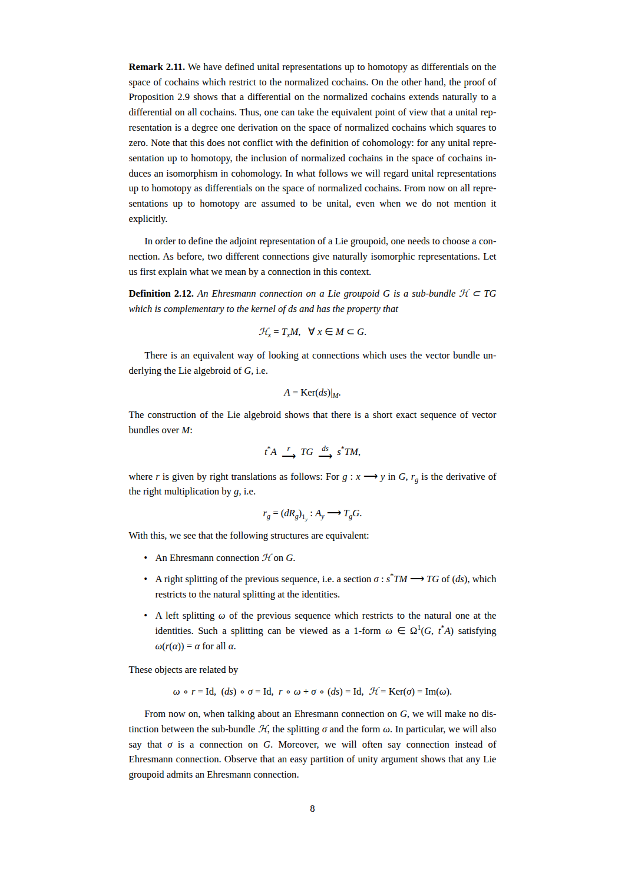Remark 2.11. We have defined unital representations up to homotopy as differentials on the space of cochains which restrict to the normalized cochains. On the other hand, the proof of Proposition 2.9 shows that a differential on the normalized cochains extends naturally to a differential on all cochains. Thus, one can take the equivalent point of view that a unital representation is a degree one derivation on the space of normalized cochains which squares to zero. Note that this does not conflict with the definition of cohomology: for any unital representation up to homotopy, the inclusion of normalized cochains in the space of cochains induces an isomorphism in cohomology. In what follows we will regard unital representations up to homotopy as differentials on the space of normalized cochains. From now on all representations up to homotopy are assumed to be unital, even when we do not mention it explicitly.
In order to define the adjoint representation of a Lie groupoid, one needs to choose a connection. As before, two different connections give naturally isomorphic representations. Let us first explain what we mean by a connection in this context.
Definition 2.12. An Ehresmann connection on a Lie groupoid G is a sub-bundle ℋ ⊂ TG which is complementary to the kernel of ds and has the property that
ℋx = TxM, ∀ x ∈ M ⊂ G.
There is an equivalent way of looking at connections which uses the vector bundle underlying the Lie algebroid of G, i.e.
A = Ker(ds)|M.
The construction of the Lie algebroid shows that there is a short exact sequence of vector bundles over M:
t*A r⟶ TG ds⟶ s*TM,
where r is given by right translations as follows: For g : x ⟶ y in G, rg is the derivative of the right multiplication by g, i.e.
rg = (dRg)1y : Ay ⟶ TgG.
With this, we see that the following structures are equivalent:
An Ehresmann connection ℋ on G.
A right splitting of the previous sequence, i.e. a section σ : s*TM ⟶ TG of (ds), which restricts to the natural splitting at the identities.
A left splitting ω of the previous sequence which restricts to the natural one at the identities. Such a splitting can be viewed as a 1-form ω ∈ Ω1(G, t*A) satisfying ω(r(α)) = α for all α.
These objects are related by
ω ∘ r = Id, (ds) ∘ σ = Id, r ∘ ω + σ ∘ (ds) = Id, ℋ = Ker(σ) = Im(ω).
From now on, when talking about an Ehresmann connection on G, we will make no distinction between the sub-bundle ℋ, the splitting σ and the form ω. In particular, we will also say that σ is a connection on G. Moreover, we will often say connection instead of Ehresmann connection. Observe that an easy partition of unity argument shows that any Lie groupoid admits an Ehresmann connection.
8